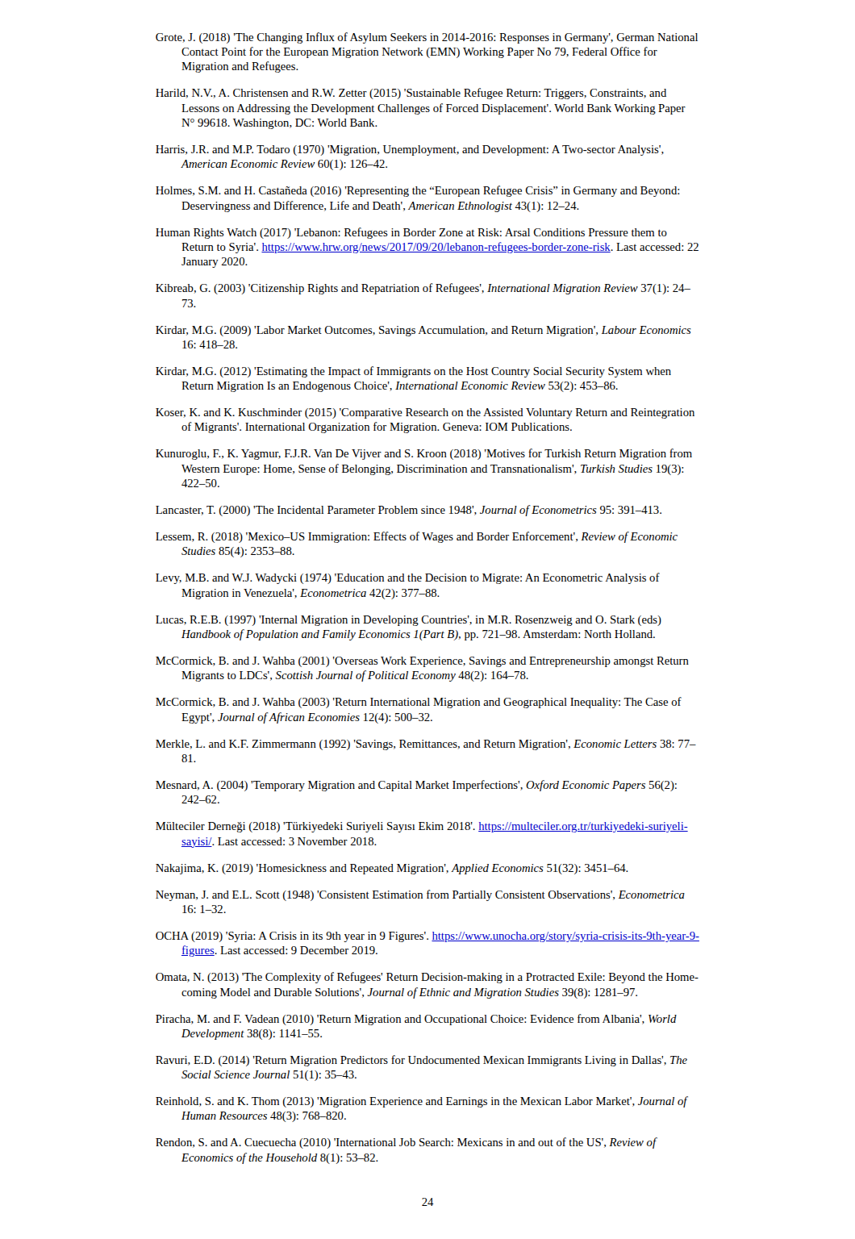Grote, J. (2018) 'The Changing Influx of Asylum Seekers in 2014-2016: Responses in Germany', German National Contact Point for the European Migration Network (EMN) Working Paper No 79, Federal Office for Migration and Refugees.
Harild, N.V., A. Christensen and R.W. Zetter (2015) 'Sustainable Refugee Return: Triggers, Constraints, and Lessons on Addressing the Development Challenges of Forced Displacement'. World Bank Working Paper N° 99618. Washington, DC: World Bank.
Harris, J.R. and M.P. Todaro (1970) 'Migration, Unemployment, and Development: A Two-sector Analysis', American Economic Review 60(1): 126–42.
Holmes, S.M. and H. Castañeda (2016) 'Representing the “European Refugee Crisis” in Germany and Beyond: Deservingness and Difference, Life and Death', American Ethnologist 43(1): 12–24.
Human Rights Watch (2017) 'Lebanon: Refugees in Border Zone at Risk: Arsal Conditions Pressure them to Return to Syria'. https://www.hrw.org/news/2017/09/20/lebanon-refugees-border-zone-risk. Last accessed: 22 January 2020.
Kibreab, G. (2003) 'Citizenship Rights and Repatriation of Refugees', International Migration Review 37(1): 24–73.
Kirdar, M.G. (2009) 'Labor Market Outcomes, Savings Accumulation, and Return Migration', Labour Economics 16: 418–28.
Kirdar, M.G. (2012) 'Estimating the Impact of Immigrants on the Host Country Social Security System when Return Migration Is an Endogenous Choice', International Economic Review 53(2): 453–86.
Koser, K. and K. Kuschminder (2015) 'Comparative Research on the Assisted Voluntary Return and Reintegration of Migrants'. International Organization for Migration. Geneva: IOM Publications.
Kunuroglu, F., K. Yagmur, F.J.R. Van De Vijver and S. Kroon (2018) 'Motives for Turkish Return Migration from Western Europe: Home, Sense of Belonging, Discrimination and Transnationalism', Turkish Studies 19(3): 422–50.
Lancaster, T. (2000) 'The Incidental Parameter Problem since 1948', Journal of Econometrics 95: 391–413.
Lessem, R. (2018) 'Mexico–US Immigration: Effects of Wages and Border Enforcement', Review of Economic Studies 85(4): 2353–88.
Levy, M.B. and W.J. Wadycki (1974) 'Education and the Decision to Migrate: An Econometric Analysis of Migration in Venezuela', Econometrica 42(2): 377–88.
Lucas, R.E.B. (1997) 'Internal Migration in Developing Countries', in M.R. Rosenzweig and O. Stark (eds) Handbook of Population and Family Economics 1(Part B), pp. 721–98. Amsterdam: North Holland.
McCormick, B. and J. Wahba (2001) 'Overseas Work Experience, Savings and Entrepreneurship amongst Return Migrants to LDCs', Scottish Journal of Political Economy 48(2): 164–78.
McCormick, B. and J. Wahba (2003) 'Return International Migration and Geographical Inequality: The Case of Egypt', Journal of African Economies 12(4): 500–32.
Merkle, L. and K.F. Zimmermann (1992) 'Savings, Remittances, and Return Migration', Economic Letters 38: 77–81.
Mesnard, A. (2004) 'Temporary Migration and Capital Market Imperfections', Oxford Economic Papers 56(2): 242–62.
Mülteciler Derneği (2018) 'Türkiyedeki Suriyeli Sayısı Ekim 2018'. https://multeciler.org.tr/turkiyedeki-suriyeli-sayisi/. Last accessed: 3 November 2018.
Nakajima, K. (2019) 'Homesickness and Repeated Migration', Applied Economics 51(32): 3451–64.
Neyman, J. and E.L. Scott (1948) 'Consistent Estimation from Partially Consistent Observations', Econometrica 16: 1–32.
OCHA (2019) 'Syria: A Crisis in its 9th year in 9 Figures'. https://www.unocha.org/story/syria-crisis-its-9th-year-9-figures. Last accessed: 9 December 2019.
Omata, N. (2013) 'The Complexity of Refugees' Return Decision-making in a Protracted Exile: Beyond the Home-coming Model and Durable Solutions', Journal of Ethnic and Migration Studies 39(8): 1281–97.
Piracha, M. and F. Vadean (2010) 'Return Migration and Occupational Choice: Evidence from Albania', World Development 38(8): 1141–55.
Ravuri, E.D. (2014) 'Return Migration Predictors for Undocumented Mexican Immigrants Living in Dallas', The Social Science Journal 51(1): 35–43.
Reinhold, S. and K. Thom (2013) 'Migration Experience and Earnings in the Mexican Labor Market', Journal of Human Resources 48(3): 768–820.
Rendon, S. and A. Cuecuecha (2010) 'International Job Search: Mexicans in and out of the US', Review of Economics of the Household 8(1): 53–82.
24